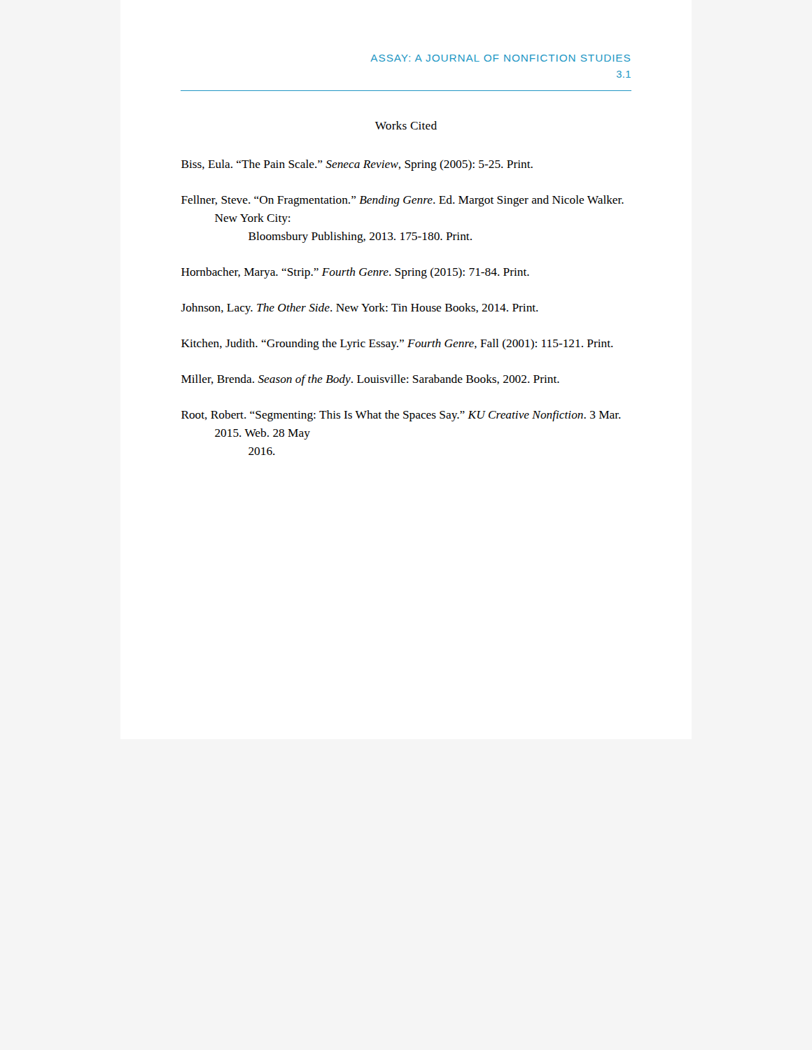ASSAY: A JOURNAL OF NONFICTION STUDIES
3.1
Works Cited
Biss, Eula. “The Pain Scale.” Seneca Review, Spring (2005): 5-25. Print.
Fellner, Steve. “On Fragmentation.” Bending Genre. Ed. Margot Singer and Nicole Walker. New York City: Bloomsbury Publishing, 2013. 175-180. Print.
Hornbacher, Marya. “Strip.” Fourth Genre. Spring (2015): 71-84. Print.
Johnson, Lacy. The Other Side. New York: Tin House Books, 2014. Print.
Kitchen, Judith. “Grounding the Lyric Essay.” Fourth Genre, Fall (2001): 115-121. Print.
Miller, Brenda. Season of the Body. Louisville: Sarabande Books, 2002. Print.
Root, Robert. “Segmenting: This Is What the Spaces Say.” KU Creative Nonfiction. 3 Mar. 2015. Web. 28 May 2016.